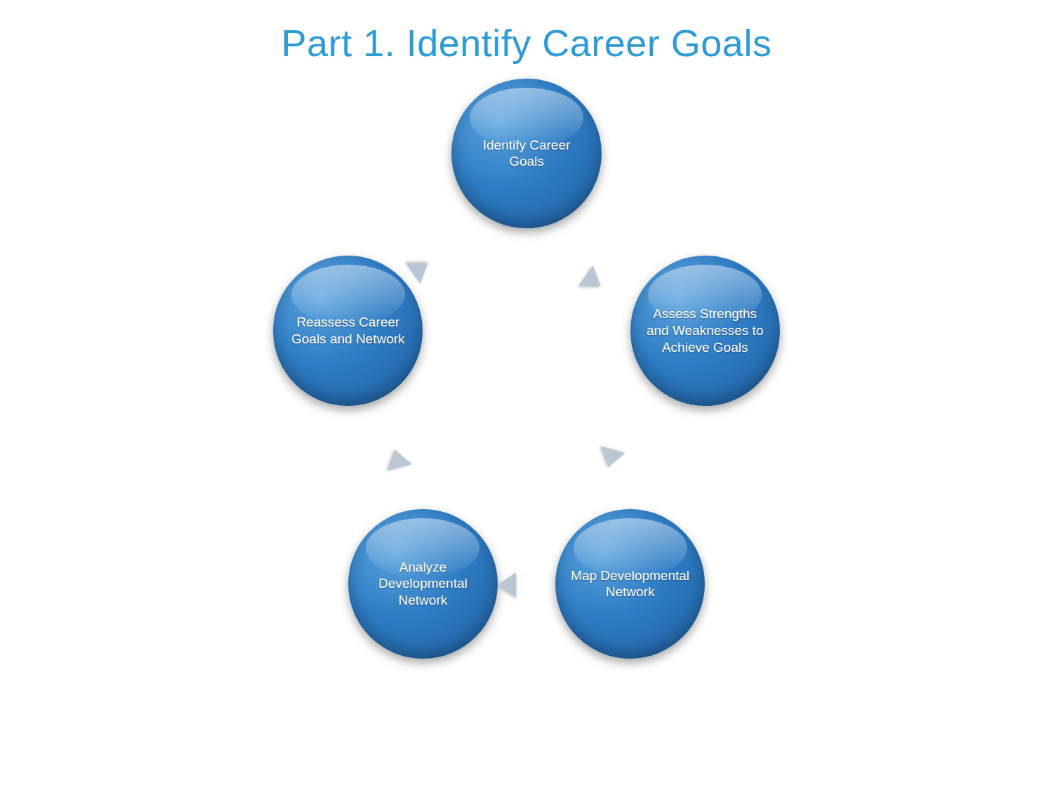Part 1. Identify Career Goals
Identify Career Goals
Assess Strengths and Weaknesses to Achieve Goals
Map Developmental Network
Analyze Developmental Network
Reassess Career Goals and Network